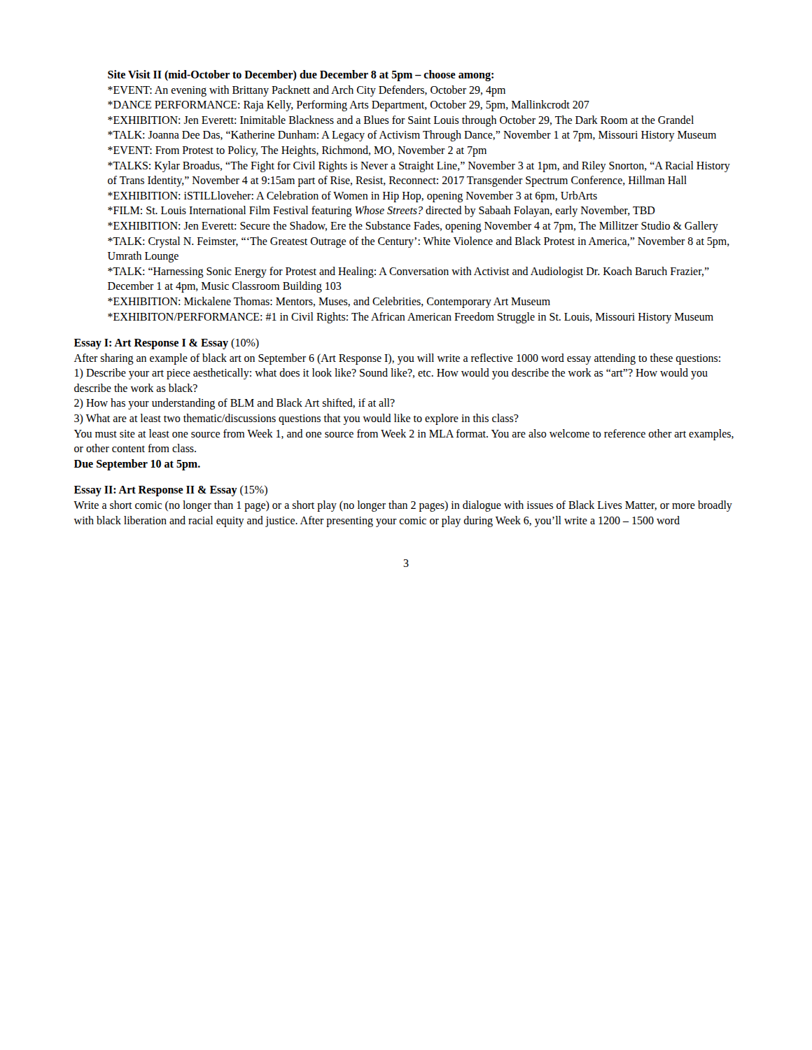Site Visit II (mid-October to December) due December 8 at 5pm – choose among:
*EVENT: An evening with Brittany Packnett and Arch City Defenders, October 29, 4pm
*DANCE PERFORMANCE: Raja Kelly, Performing Arts Department, October 29, 5pm, Mallinkcrodt 207
*EXHIBITION: Jen Everett: Inimitable Blackness and a Blues for Saint Louis through October 29, The Dark Room at the Grandel
*TALK: Joanna Dee Das, “Katherine Dunham: A Legacy of Activism Through Dance,” November 1 at 7pm, Missouri History Museum
*EVENT: From Protest to Policy, The Heights, Richmond, MO, November 2 at 7pm
*TALKS: Kylar Broadus, “The Fight for Civil Rights is Never a Straight Line,” November 3 at 1pm, and Riley Snorton, “A Racial History of Trans Identity,” November 4 at 9:15am part of Rise, Resist, Reconnect: 2017 Transgender Spectrum Conference, Hillman Hall
*EXHIBITION: iSTILLloveher: A Celebration of Women in Hip Hop, opening November 3 at 6pm, UrbArts
*FILM: St. Louis International Film Festival featuring Whose Streets? directed by Sabaah Folayan, early November, TBD
*EXHIBITION: Jen Everett: Secure the Shadow, Ere the Substance Fades, opening November 4 at 7pm, The Millitzer Studio & Gallery
*TALK: Crystal N. Feimster, “‘The Greatest Outrage of the Century’: White Violence and Black Protest in America,” November 8 at 5pm, Umrath Lounge
*TALK: “Harnessing Sonic Energy for Protest and Healing: A Conversation with Activist and Audiologist Dr. Koach Baruch Frazier,” December 1 at 4pm, Music Classroom Building 103
*EXHIBITION: Mickalene Thomas: Mentors, Muses, and Celebrities, Contemporary Art Museum
*EXHIBITON/PERFORMANCE: #1 in Civil Rights: The African American Freedom Struggle in St. Louis, Missouri History Museum
Essay I: Art Response I & Essay (10%)
After sharing an example of black art on September 6 (Art Response I), you will write a reflective 1000 word essay attending to these questions:
1) Describe your art piece aesthetically: what does it look like? Sound like?, etc. How would you describe the work as “art”? How would you describe the work as black?
2) How has your understanding of BLM and Black Art shifted, if at all?
3) What are at least two thematic/discussions questions that you would like to explore in this class?
You must site at least one source from Week 1, and one source from Week 2 in MLA format. You are also welcome to reference other art examples, or other content from class.
Due September 10 at 5pm.
Essay II: Art Response II & Essay (15%)
Write a short comic (no longer than 1 page) or a short play (no longer than 2 pages) in dialogue with issues of Black Lives Matter, or more broadly with black liberation and racial equity and justice. After presenting your comic or play during Week 6, you’ll write a 1200 – 1500 word
3